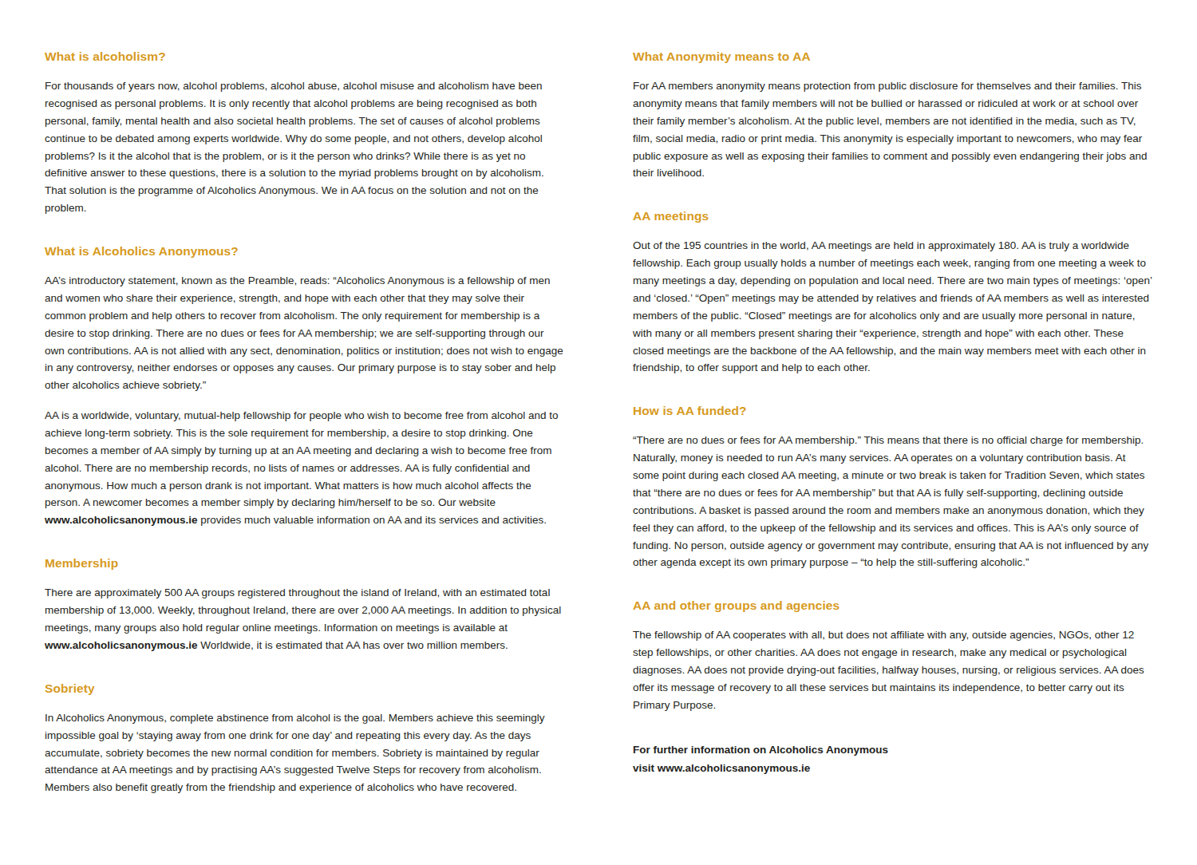What is alcoholism?
For thousands of years now, alcohol problems, alcohol abuse, alcohol misuse and alcoholism have been recognised as personal problems. It is only recently that alcohol problems are being recognised as both personal, family, mental health and also societal health problems. The set of causes of alcohol problems continue to be debated among experts worldwide. Why do some people, and not others, develop alcohol problems? Is it the alcohol that is the problem, or is it the person who drinks? While there is as yet no definitive answer to these questions, there is a solution to the myriad problems brought on by alcoholism. That solution is the programme of Alcoholics Anonymous. We in AA focus on the solution and not on the problem.
What is Alcoholics Anonymous?
AA’s introductory statement, known as the Preamble, reads: “Alcoholics Anonymous is a fellowship of men and women who share their experience, strength, and hope with each other that they may solve their common problem and help others to recover from alcoholism. The only requirement for membership is a desire to stop drinking. There are no dues or fees for AA membership; we are self-supporting through our own contributions. AA is not allied with any sect, denomination, politics or institution; does not wish to engage in any controversy, neither endorses or opposes any causes. Our primary purpose is to stay sober and help other alcoholics achieve sobriety.”
AA is a worldwide, voluntary, mutual-help fellowship for people who wish to become free from alcohol and to achieve long-term sobriety. This is the sole requirement for membership, a desire to stop drinking. One becomes a member of AA simply by turning up at an AA meeting and declaring a wish to become free from alcohol. There are no membership records, no lists of names or addresses. AA is fully confidential and anonymous. How much a person drank is not important. What matters is how much alcohol affects the person. A newcomer becomes a member simply by declaring him/herself to be so. Our website www.alcoholicsanonymous.ie provides much valuable information on AA and its services and activities.
Membership
There are approximately 500 AA groups registered throughout the island of Ireland, with an estimated total membership of 13,000. Weekly, throughout Ireland, there are over 2,000 AA meetings. In addition to physical meetings, many groups also hold regular online meetings. Information on meetings is available at www.alcoholicsanonymous.ie Worldwide, it is estimated that AA has over two million members.
Sobriety
In Alcoholics Anonymous, complete abstinence from alcohol is the goal. Members achieve this seemingly impossible goal by ‘staying away from one drink for one day’ and repeating this every day. As the days accumulate, sobriety becomes the new normal condition for members. Sobriety is maintained by regular attendance at AA meetings and by practising AA’s suggested Twelve Steps for recovery from alcoholism. Members also benefit greatly from the friendship and experience of alcoholics who have recovered.
What Anonymity means to AA
For AA members anonymity means protection from public disclosure for themselves and their families. This anonymity means that family members will not be bullied or harassed or ridiculed at work or at school over their family member’s alcoholism. At the public level, members are not identified in the media, such as TV, film, social media, radio or print media. This anonymity is especially important to newcomers, who may fear public exposure as well as exposing their families to comment and possibly even endangering their jobs and their livelihood.
AA meetings
Out of the 195 countries in the world, AA meetings are held in approximately 180. AA is truly a worldwide fellowship. Each group usually holds a number of meetings each week, ranging from one meeting a week to many meetings a day, depending on population and local need. There are two main types of meetings: ‘open’ and ‘closed.’ “Open” meetings may be attended by relatives and friends of AA members as well as interested members of the public. “Closed” meetings are for alcoholics only and are usually more personal in nature, with many or all members present sharing their “experience, strength and hope” with each other. These closed meetings are the backbone of the AA fellowship, and the main way members meet with each other in friendship, to offer support and help to each other.
How is AA funded?
“There are no dues or fees for AA membership.” This means that there is no official charge for membership. Naturally, money is needed to run AA’s many services. AA operates on a voluntary contribution basis. At some point during each closed AA meeting, a minute or two break is taken for Tradition Seven, which states that “there are no dues or fees for AA membership” but that AA is fully self-supporting, declining outside contributions. A basket is passed around the room and members make an anonymous donation, which they feel they can afford, to the upkeep of the fellowship and its services and offices. This is AA’s only source of funding. No person, outside agency or government may contribute, ensuring that AA is not influenced by any other agenda except its own primary purpose – “to help the still-suffering alcoholic.”
AA and other groups and agencies
The fellowship of AA cooperates with all, but does not affiliate with any, outside agencies, NGOs, other 12 step fellowships, or other charities. AA does not engage in research, make any medical or psychological diagnoses. AA does not provide drying-out facilities, halfway houses, nursing, or religious services. AA does offer its message of recovery to all these services but maintains its independence, to better carry out its Primary Purpose.
For further information on Alcoholics Anonymous
visit www.alcoholicsanonymous.ie